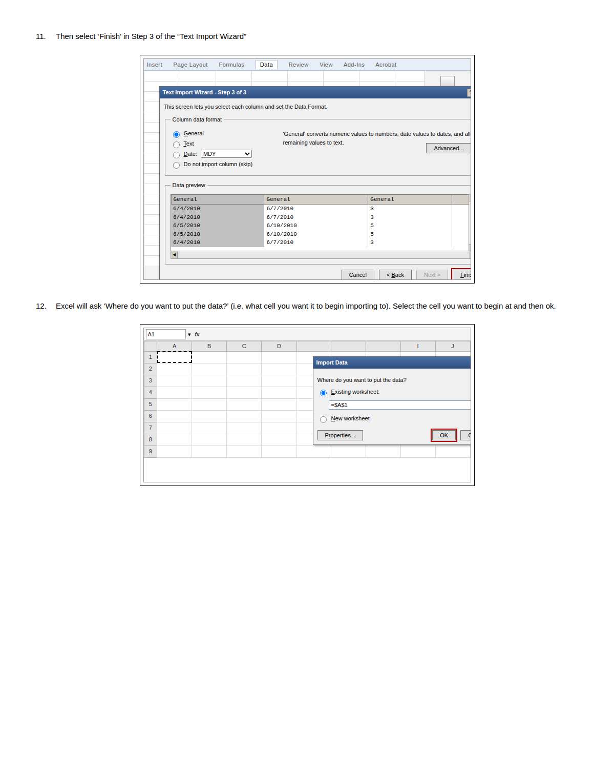Then select ‘Finish’ in Step 3 of the “Text Import Wizard”
Insert Page Layout Formulas Data Review View Add-Ins Acrobat
Remo…
s Duplica…
K
Text Import Wizard - Step 3 of 3 ?×
This screen lets you select each column and set the Data Format.
Column data format
General Text Date: MDY Do not import column (skip)
'General' converts numeric values to numbers, date values to dates, and all remaining values to text.
Advanced...
Data preview
| General | General | General | |
| --- | --- | --- | --- |
| 6/4/2010 | 6/7/2010 | 3 | |
| 6/4/2010 | 6/7/2010 | 3 | |
| 6/5/2010 | 6/10/2010 | 5 | |
| 6/5/2010 | 6/10/2010 | 5 | |
| 6/4/2010 | 6/7/2010 | 3 | |
▲
▼
◀
▶
Cancel < Back Next > Finish
Excel will ask ‘Where do you want to put the data?’ (i.e. what cell you want it to begin importing to). Select the cell you want to begin at and then ok.
A1 ▾ fx
| | A | B | C | D | | | | I | J |
| --- | --- | --- | --- | --- | --- | --- | --- | --- | --- |
| 1 | | | | | | | | | |
| 2 | | | | | | | | | |
| 3 | | | | | | | | | |
| 4 | | | | | | | | | |
| 5 | | | | | | | | | |
| 6 | | | | | | | | | |
| 7 | | | | | | | | | |
| 8 | | | | | | | | | |
| 9 | | | | | | | | | |
Import Data ?×
Where do you want to put the data?
Existing worksheet:
▣
New worksheet
Properties... OK Cancel